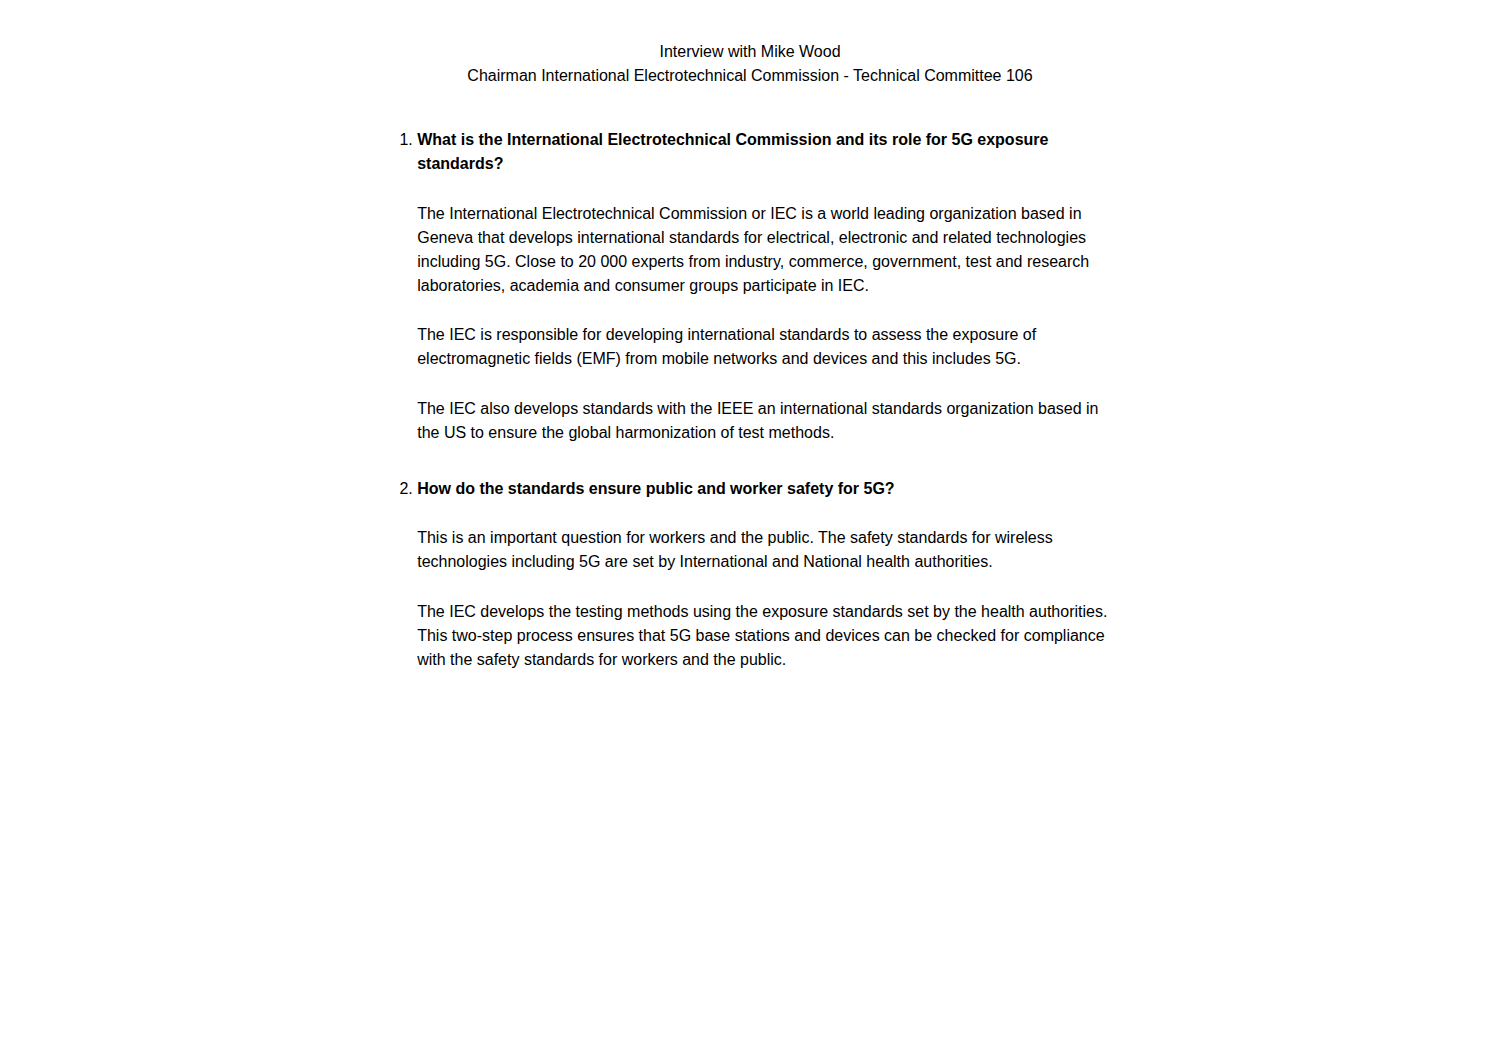Interview with Mike Wood
Chairman International Electrotechnical Commission - Technical Committee 106
What is the International Electrotechnical Commission and its role for 5G exposure standards?
The International Electrotechnical Commission or IEC is a world leading organization based in Geneva that develops international standards for electrical, electronic and related technologies including 5G. Close to 20 000 experts from industry, commerce, government, test and research laboratories, academia and consumer groups participate in IEC.
The IEC is responsible for developing international standards to assess the exposure of electromagnetic fields (EMF) from mobile networks and devices and this includes 5G.
The IEC also develops standards with the IEEE an international standards organization based in the US to ensure the global harmonization of test methods.
How do the standards ensure public and worker safety for 5G?
This is an important question for workers and the public. The safety standards for wireless technologies including 5G are set by International and National health authorities.
The IEC develops the testing methods using the exposure standards set by the health authorities. This two-step process ensures that 5G base stations and devices can be checked for compliance with the safety standards for workers and the public.